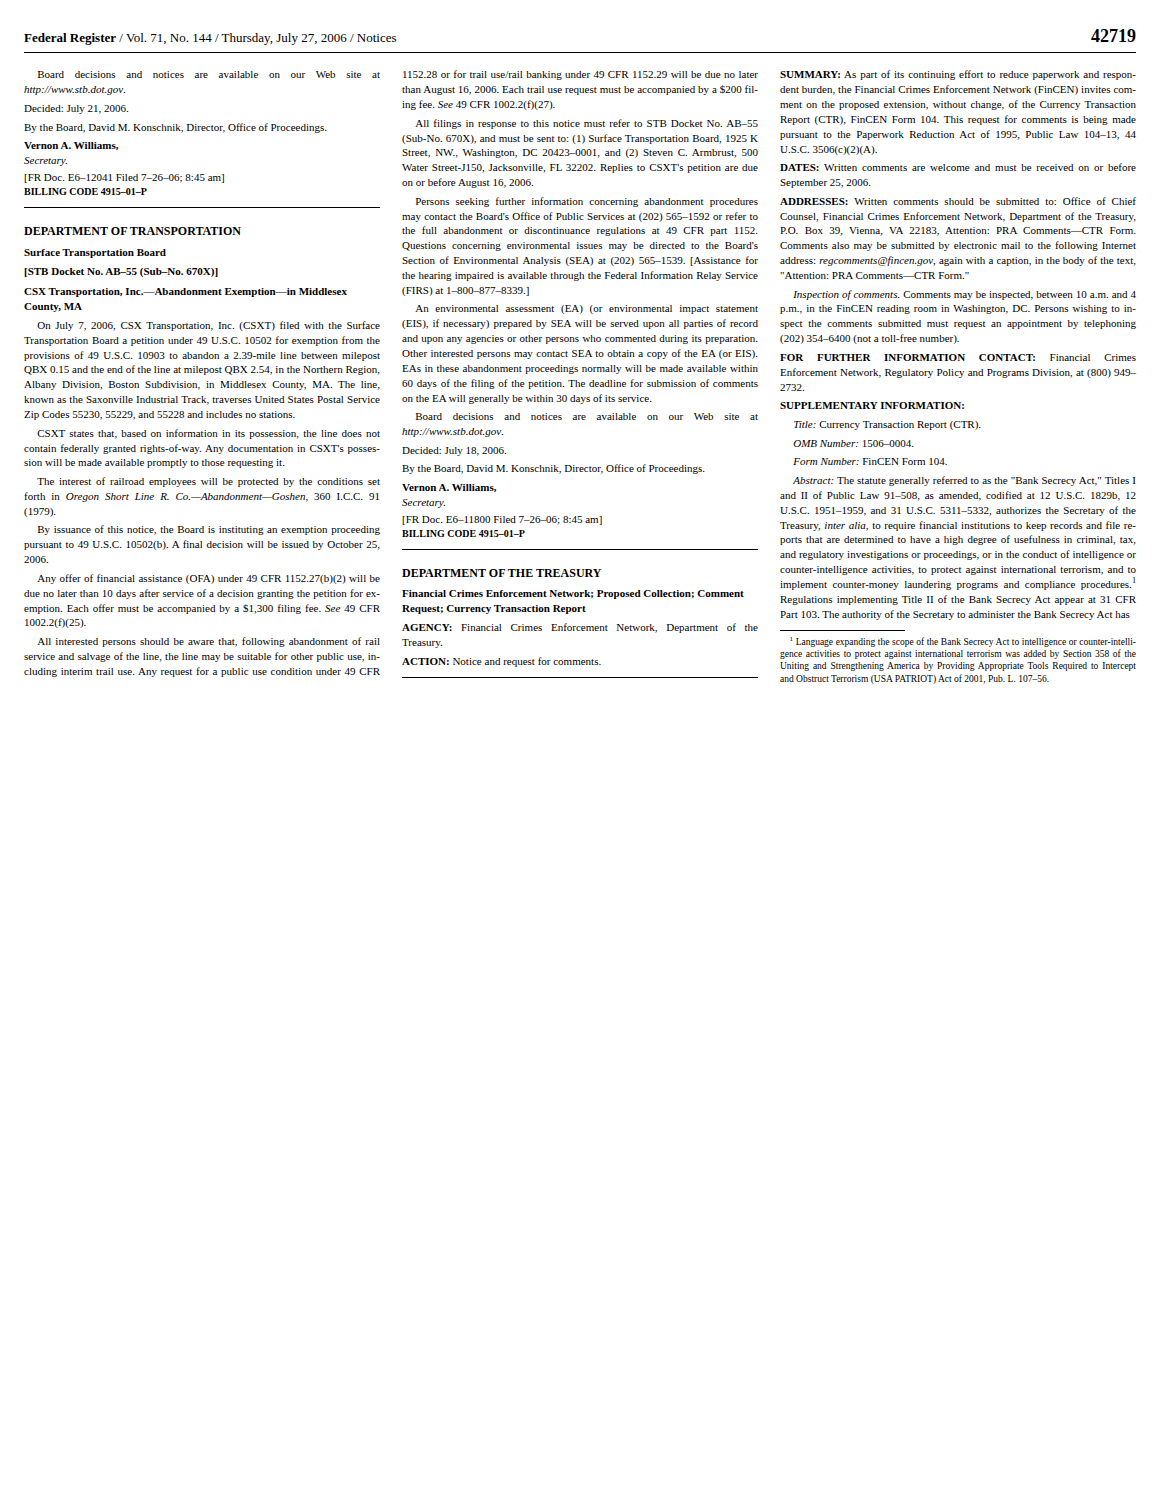Federal Register / Vol. 71, No. 144 / Thursday, July 27, 2006 / Notices
42719
Board decisions and notices are available on our Web site at http://www.stb.dot.gov.
Decided: July 21, 2006.
By the Board, David M. Konschnik, Director, Office of Proceedings.
Vernon A. Williams,
Secretary.
[FR Doc. E6–12041 Filed 7–26–06; 8:45 am]
BILLING CODE 4915–01–P
DEPARTMENT OF TRANSPORTATION
Surface Transportation Board
[STB Docket No. AB–55 (Sub–No. 670X)]
CSX Transportation, Inc.—Abandonment Exemption—in Middlesex County, MA
On July 7, 2006, CSX Transportation, Inc. (CSXT) filed with the Surface Transportation Board a petition under 49 U.S.C. 10502 for exemption from the provisions of 49 U.S.C. 10903 to abandon a 2.39-mile line between milepost QBX 0.15 and the end of the line at milepost QBX 2.54, in the Northern Region, Albany Division, Boston Subdivision, in Middlesex County, MA. The line, known as the Saxonville Industrial Track, traverses United States Postal Service Zip Codes 55230, 55229, and 55228 and includes no stations.
CSXT states that, based on information in its possession, the line does not contain federally granted rights-of-way. Any documentation in CSXT's possession will be made available promptly to those requesting it.
The interest of railroad employees will be protected by the conditions set forth in Oregon Short Line R. Co.—Abandonment—Goshen, 360 I.C.C. 91 (1979).
By issuance of this notice, the Board is instituting an exemption proceeding pursuant to 49 U.S.C. 10502(b). A final decision will be issued by October 25, 2006.
Any offer of financial assistance (OFA) under 49 CFR 1152.27(b)(2) will be due no later than 10 days after service of a decision granting the petition for exemption. Each offer must be accompanied by a $1,300 filing fee. See 49 CFR 1002.2(f)(25).
All interested persons should be aware that, following abandonment of rail service and salvage of the line, the line may be suitable for other public use, including interim trail use. Any request for a public use condition under 49 CFR 1152.28 or for trail use/rail banking under 49 CFR 1152.29 will be due no later than August 16, 2006. Each trail use request must be accompanied by a $200 filing fee. See 49 CFR 1002.2(f)(27).
All filings in response to this notice must refer to STB Docket No. AB–55 (Sub-No. 670X), and must be sent to: (1) Surface Transportation Board, 1925 K Street, NW., Washington, DC 20423–0001, and (2) Steven C. Armbrust, 500 Water Street-J150, Jacksonville, FL 32202. Replies to CSXT's petition are due on or before August 16, 2006.
Persons seeking further information concerning abandonment procedures may contact the Board's Office of Public Services at (202) 565–1592 or refer to the full abandonment or discontinuance regulations at 49 CFR part 1152. Questions concerning environmental issues may be directed to the Board's Section of Environmental Analysis (SEA) at (202) 565–1539. [Assistance for the hearing impaired is available through the Federal Information Relay Service (FIRS) at 1–800–877–8339.]
An environmental assessment (EA) (or environmental impact statement (EIS), if necessary) prepared by SEA will be served upon all parties of record and upon any agencies or other persons who commented during its preparation. Other interested persons may contact SEA to obtain a copy of the EA (or EIS). EAs in these abandonment proceedings normally will be made available within 60 days of the filing of the petition. The deadline for submission of comments on the EA will generally be within 30 days of its service.
Board decisions and notices are available on our Web site at http://www.stb.dot.gov.
Decided: July 18, 2006.
By the Board, David M. Konschnik, Director, Office of Proceedings.
Vernon A. Williams,
Secretary.
[FR Doc. E6–11800 Filed 7–26–06; 8:45 am]
BILLING CODE 4915–01–P
DEPARTMENT OF THE TREASURY
Financial Crimes Enforcement Network; Proposed Collection; Comment Request; Currency Transaction Report
AGENCY: Financial Crimes Enforcement Network, Department of the Treasury.
ACTION: Notice and request for comments.
SUMMARY: As part of its continuing effort to reduce paperwork and respondent burden, the Financial Crimes Enforcement Network (FinCEN) invites comment on the proposed extension, without change, of the Currency Transaction Report (CTR), FinCEN Form 104. This request for comments is being made pursuant to the Paperwork Reduction Act of 1995, Public Law 104–13, 44 U.S.C. 3506(c)(2)(A).
DATES: Written comments are welcome and must be received on or before September 25, 2006.
ADDRESSES: Written comments should be submitted to: Office of Chief Counsel, Financial Crimes Enforcement Network, Department of the Treasury, P.O. Box 39, Vienna, VA 22183, Attention: PRA Comments—CTR Form. Comments also may be submitted by electronic mail to the following Internet address: regcomments@fincen.gov, again with a caption, in the body of the text, "Attention: PRA Comments—CTR Form."
Inspection of comments. Comments may be inspected, between 10 a.m. and 4 p.m., in the FinCEN reading room in Washington, DC. Persons wishing to inspect the comments submitted must request an appointment by telephoning (202) 354–6400 (not a toll-free number).
FOR FURTHER INFORMATION CONTACT: Financial Crimes Enforcement Network, Regulatory Policy and Programs Division, at (800) 949–2732.
SUPPLEMENTARY INFORMATION:
Title: Currency Transaction Report (CTR).
OMB Number: 1506–0004.
Form Number: FinCEN Form 104.
Abstract: The statute generally referred to as the "Bank Secrecy Act," Titles I and II of Public Law 91–508, as amended, codified at 12 U.S.C. 1829b, 12 U.S.C. 1951–1959, and 31 U.S.C. 5311–5332, authorizes the Secretary of the Treasury, inter alia, to require financial institutions to keep records and file reports that are determined to have a high degree of usefulness in criminal, tax, and regulatory investigations or proceedings, or in the conduct of intelligence or counter-intelligence activities, to protect against international terrorism, and to implement counter-money laundering programs and compliance procedures.1 Regulations implementing Title II of the Bank Secrecy Act appear at 31 CFR Part 103. The authority of the Secretary to administer the Bank Secrecy Act has
1 Language expanding the scope of the Bank Secrecy Act to intelligence or counter-intelligence activities to protect against international terrorism was added by Section 358 of the Uniting and Strengthening America by Providing Appropriate Tools Required to Intercept and Obstruct Terrorism (USA PATRIOT) Act of 2001, Pub. L. 107–56.